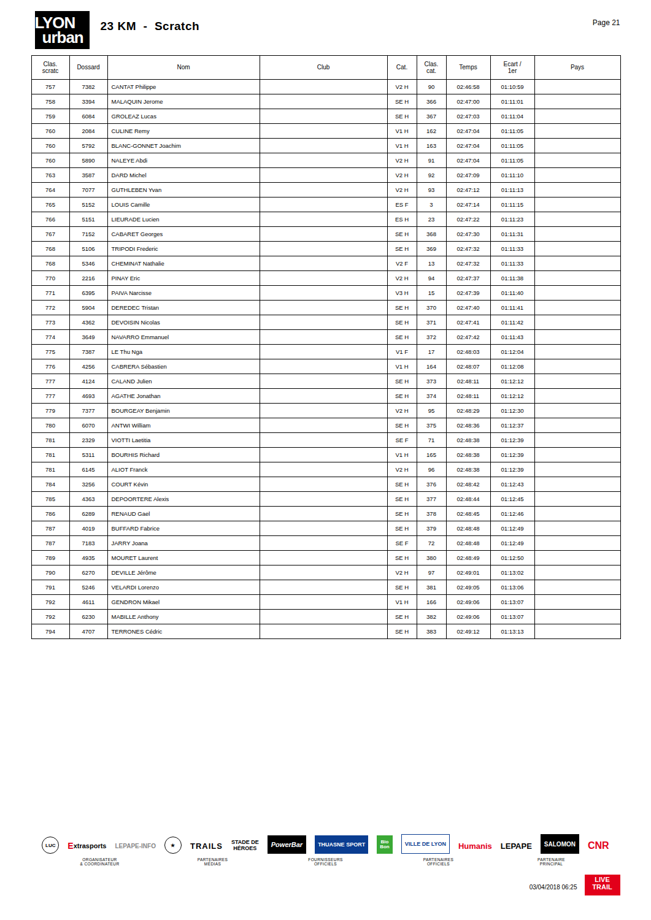LYON
urban
23 KM - Scratch
Page 21
| Clas. scratc | Dossard | Nom | Club | Cat. | Clas. cat. | Temps | Ecart / 1er | Pays |
| --- | --- | --- | --- | --- | --- | --- | --- | --- |
| 757 | 7382 | CANTAT Philippe | | V2 H | 90 | 02:46:58 | 01:10:59 | |
| 758 | 3394 | MALAQUIN Jerome | | SE H | 366 | 02:47:00 | 01:11:01 | |
| 759 | 6084 | GROLEAZ Lucas | | SE H | 367 | 02:47:03 | 01:11:04 | |
| 760 | 2084 | CULINE Remy | | V1 H | 162 | 02:47:04 | 01:11:05 | |
| 760 | 5792 | BLANC-GONNET Joachim | | V1 H | 163 | 02:47:04 | 01:11:05 | |
| 760 | 5890 | NALEYE Abdi | | V2 H | 91 | 02:47:04 | 01:11:05 | |
| 763 | 3587 | DARD Michel | | V2 H | 92 | 02:47:09 | 01:11:10 | |
| 764 | 7077 | GUTHLEBEN Yvan | | V2 H | 93 | 02:47:12 | 01:11:13 | |
| 765 | 5152 | LOUIS Camille | | ES F | 3 | 02:47:14 | 01:11:15 | |
| 766 | 5151 | LIEURADE Lucien | | ES H | 23 | 02:47:22 | 01:11:23 | |
| 767 | 7152 | CABARET Georges | | SE H | 368 | 02:47:30 | 01:11:31 | |
| 768 | 5106 | TRIPODI Frederic | | SE H | 369 | 02:47:32 | 01:11:33 | |
| 768 | 5346 | CHEMINAT Nathalie | | V2 F | 13 | 02:47:32 | 01:11:33 | |
| 770 | 2216 | PINAY Eric | | V2 H | 94 | 02:47:37 | 01:11:38 | |
| 771 | 6395 | PAIVA Narcisse | | V3 H | 15 | 02:47:39 | 01:11:40 | |
| 772 | 5904 | DEREDEC Tristan | | SE H | 370 | 02:47:40 | 01:11:41 | |
| 773 | 4362 | DEVOISIN Nicolas | | SE H | 371 | 02:47:41 | 01:11:42 | |
| 774 | 3649 | NAVARRO Emmanuel | | SE H | 372 | 02:47:42 | 01:11:43 | |
| 775 | 7387 | LE Thu Nga | | V1 F | 17 | 02:48:03 | 01:12:04 | |
| 776 | 4256 | CABRERA Sébastien | | V1 H | 164 | 02:48:07 | 01:12:08 | |
| 777 | 4124 | CALAND Julien | | SE H | 373 | 02:48:11 | 01:12:12 | |
| 777 | 4693 | AGATHE Jonathan | | SE H | 374 | 02:48:11 | 01:12:12 | |
| 779 | 7377 | BOURGEAY Benjamin | | V2 H | 95 | 02:48:29 | 01:12:30 | |
| 780 | 6070 | ANTWI William | | SE H | 375 | 02:48:36 | 01:12:37 | |
| 781 | 2329 | VIOTTI Laetitia | | SE F | 71 | 02:48:38 | 01:12:39 | |
| 781 | 5311 | BOURHIS Richard | | V1 H | 165 | 02:48:38 | 01:12:39 | |
| 781 | 6145 | ALIOT Franck | | V2 H | 96 | 02:48:38 | 01:12:39 | |
| 784 | 3256 | COURT Kévin | | SE H | 376 | 02:48:42 | 01:12:43 | |
| 785 | 4363 | DEPOORTERE Alexis | | SE H | 377 | 02:48:44 | 01:12:45 | |
| 786 | 6289 | RENAUD Gael | | SE H | 378 | 02:48:45 | 01:12:46 | |
| 787 | 4019 | BUFFARD Fabrice | | SE H | 379 | 02:48:48 | 01:12:49 | |
| 787 | 7183 | JARRY Joana | | SE F | 72 | 02:48:48 | 01:12:49 | |
| 789 | 4935 | MOURET Laurent | | SE H | 380 | 02:48:49 | 01:12:50 | |
| 790 | 6270 | DEVILLE Jérôme | | V2 H | 97 | 02:49:01 | 01:13:02 | |
| 791 | 5246 | VELARDI Lorenzo | | SE H | 381 | 02:49:05 | 01:13:06 | |
| 792 | 4611 | GENDRON Mikael | | V1 H | 166 | 02:49:06 | 01:13:07 | |
| 792 | 6230 | MABILLE Anthony | | SE H | 382 | 02:49:06 | 01:13:07 | |
| 794 | 4707 | TERRONES Cédric | | SE H | 383 | 02:49:12 | 01:13:13 | |
LUC
Extrasports
LEPAPE-INFO
★
TRAILS
STADE DE
HÉROES
PowerBar
THUASNE SPORT
Bio
Bon
VILLE DE LYON
Humanis
LEPAPE
SALOMON
CNR
ORGANISATEUR
& COORDINATEUR
PARTENAIRES
MÉDIAS
FOURNISSEURS
OFFICIELS
PARTENAIRES
OFFICIELS
PARTENAIRE
PRINCIPAL
03/04/2018 06:25
LIVE
TRAIL